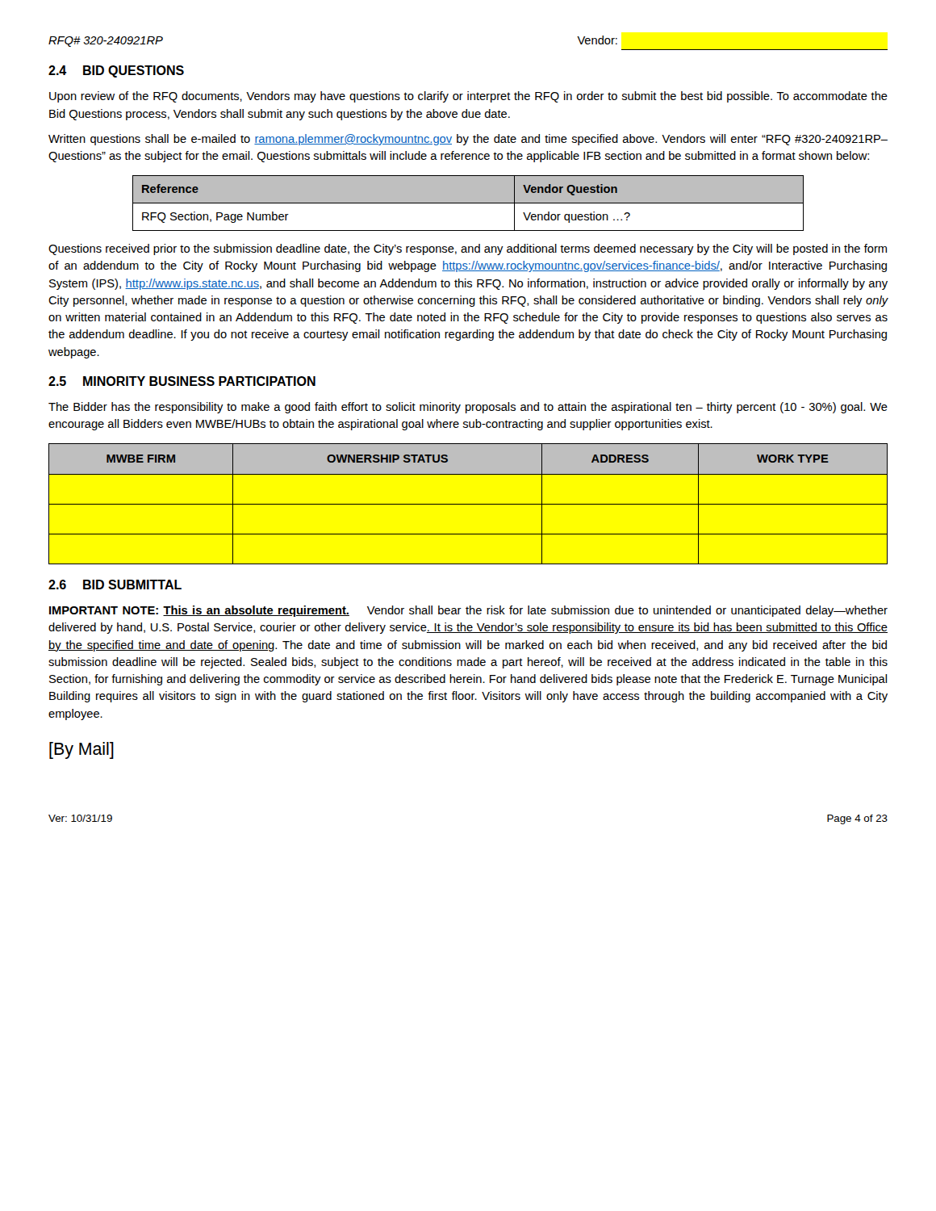RFQ# 320-240921RP Vendor:
2.4 BID QUESTIONS
Upon review of the RFQ documents, Vendors may have questions to clarify or interpret the RFQ in order to submit the best bid possible. To accommodate the Bid Questions process, Vendors shall submit any such questions by the above due date.
Written questions shall be e-mailed to ramona.plemmer@rockymountnc.gov by the date and time specified above. Vendors will enter “RFQ #320-240921RP– Questions” as the subject for the email. Questions submittals will include a reference to the applicable IFB section and be submitted in a format shown below:
| Reference | Vendor Question |
| --- | --- |
| RFQ Section, Page Number | Vendor question …? |
Questions received prior to the submission deadline date, the City’s response, and any additional terms deemed necessary by the City will be posted in the form of an addendum to the City of Rocky Mount Purchasing bid webpage https://www.rockymountnc.gov/services-finance-bids/, and/or Interactive Purchasing System (IPS), http://www.ips.state.nc.us, and shall become an Addendum to this RFQ. No information, instruction or advice provided orally or informally by any City personnel, whether made in response to a question or otherwise concerning this RFQ, shall be considered authoritative or binding. Vendors shall rely only on written material contained in an Addendum to this RFQ. The date noted in the RFQ schedule for the City to provide responses to questions also serves as the addendum deadline. If you do not receive a courtesy email notification regarding the addendum by that date do check the City of Rocky Mount Purchasing webpage.
2.5 MINORITY BUSINESS PARTICIPATION
The Bidder has the responsibility to make a good faith effort to solicit minority proposals and to attain the aspirational ten – thirty percent (10 - 30%) goal. We encourage all Bidders even MWBE/HUBs to obtain the aspirational goal where sub-contracting and supplier opportunities exist.
| MWBE FIRM | OWNERSHIP STATUS | ADDRESS | WORK TYPE |
| --- | --- | --- | --- |
2.6 BID SUBMITTAL
IMPORTANT NOTE: This is an absolute requirement. Vendor shall bear the risk for late submission due to unintended or unanticipated delay—whether delivered by hand, U.S. Postal Service, courier or other delivery service. It is the Vendor’s sole responsibility to ensure its bid has been submitted to this Office by the specified time and date of opening. The date and time of submission will be marked on each bid when received, and any bid received after the bid submission deadline will be rejected. Sealed bids, subject to the conditions made a part hereof, will be received at the address indicated in the table in this Section, for furnishing and delivering the commodity or service as described herein. For hand delivered bids please note that the Frederick E. Turnage Municipal Building requires all visitors to sign in with the guard stationed on the first floor. Visitors will only have access through the building accompanied with a City employee.
[By Mail]
Ver: 10/31/19 Page 4 of 23